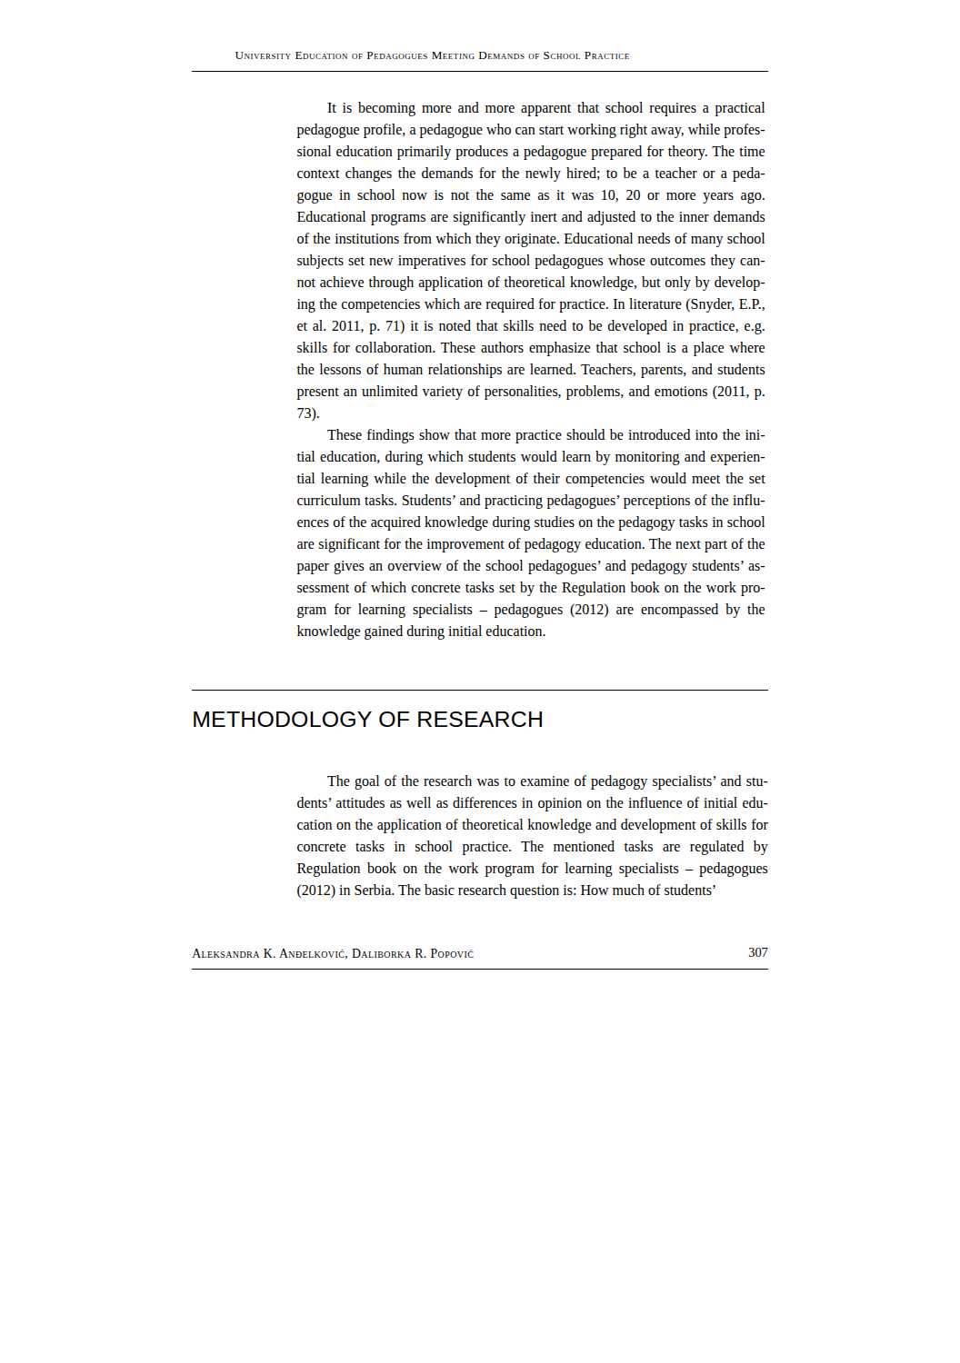University Education of Pedagogues Meeting Demands of School Practice
It is becoming more and more apparent that school requires a practical pedagogue profile, a pedagogue who can start working right away, while professional education primarily produces a pedagogue prepared for theory. The time context changes the demands for the newly hired; to be a teacher or a pedagogue in school now is not the same as it was 10, 20 or more years ago. Educational programs are significantly inert and adjusted to the inner demands of the institutions from which they originate. Educational needs of many school subjects set new imperatives for school pedagogues whose outcomes they cannot achieve through application of theoretical knowledge, but only by developing the competencies which are required for practice. In literature (Snyder, E.P., et al. 2011, p. 71) it is noted that skills need to be developed in practice, e.g. skills for collaboration. These authors emphasize that school is a place where the lessons of human relationships are learned. Teachers, parents, and students present an unlimited variety of personalities, problems, and emotions (2011, p. 73).
These findings show that more practice should be introduced into the initial education, during which students would learn by monitoring and experiential learning while the development of their competencies would meet the set curriculum tasks. Students’ and practicing pedagogues’ perceptions of the influences of the acquired knowledge during studies on the pedagogy tasks in school are significant for the improvement of pedagogy education. The next part of the paper gives an overview of the school pedagogues’ and pedagogy students’ assessment of which concrete tasks set by the Regulation book on the work program for learning specialists – pedagogues (2012) are encompassed by the knowledge gained during initial education.
Methodology of research
The goal of the research was to examine of pedagogy specialists’ and students’ attitudes as well as differences in opinion on the influence of initial education on the application of theoretical knowledge and development of skills for concrete tasks in school practice. The mentioned tasks are regulated by Regulation book on the work program for learning specialists – pedagogues (2012) in Serbia. The basic research question is: How much of students’
Aleksandra K. Anđelković, Daliborka R. Popović
307